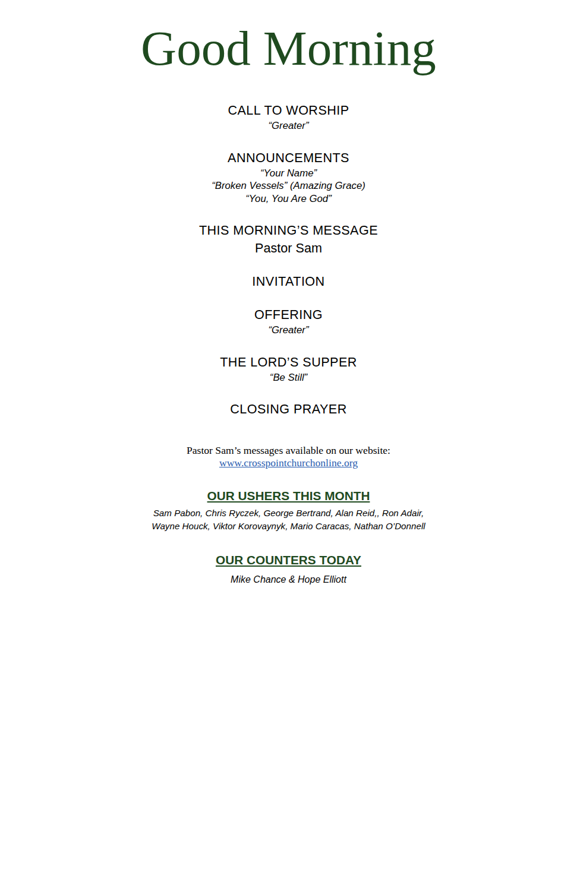Good Morning
CALL TO WORSHIP
“Greater”
ANNOUNCEMENTS
“Your Name”
“Broken Vessels” (Amazing Grace)
“You, You Are God”
THIS MORNING’S MESSAGE
Pastor Sam
INVITATION
OFFERING
“Greater”
THE LORD’S SUPPER
“Be Still”
CLOSING PRAYER
Pastor Sam’s messages available on our website:
www.crosspointchurchonline.org
OUR USHERS THIS MONTH
Sam Pabon, Chris Ryczek, George Bertrand, Alan Reid,, Ron Adair,
Wayne Houck, Viktor Korovaynyk, Mario Caracas, Nathan O’Donnell
OUR COUNTERS TODAY
Mike Chance & Hope Elliott